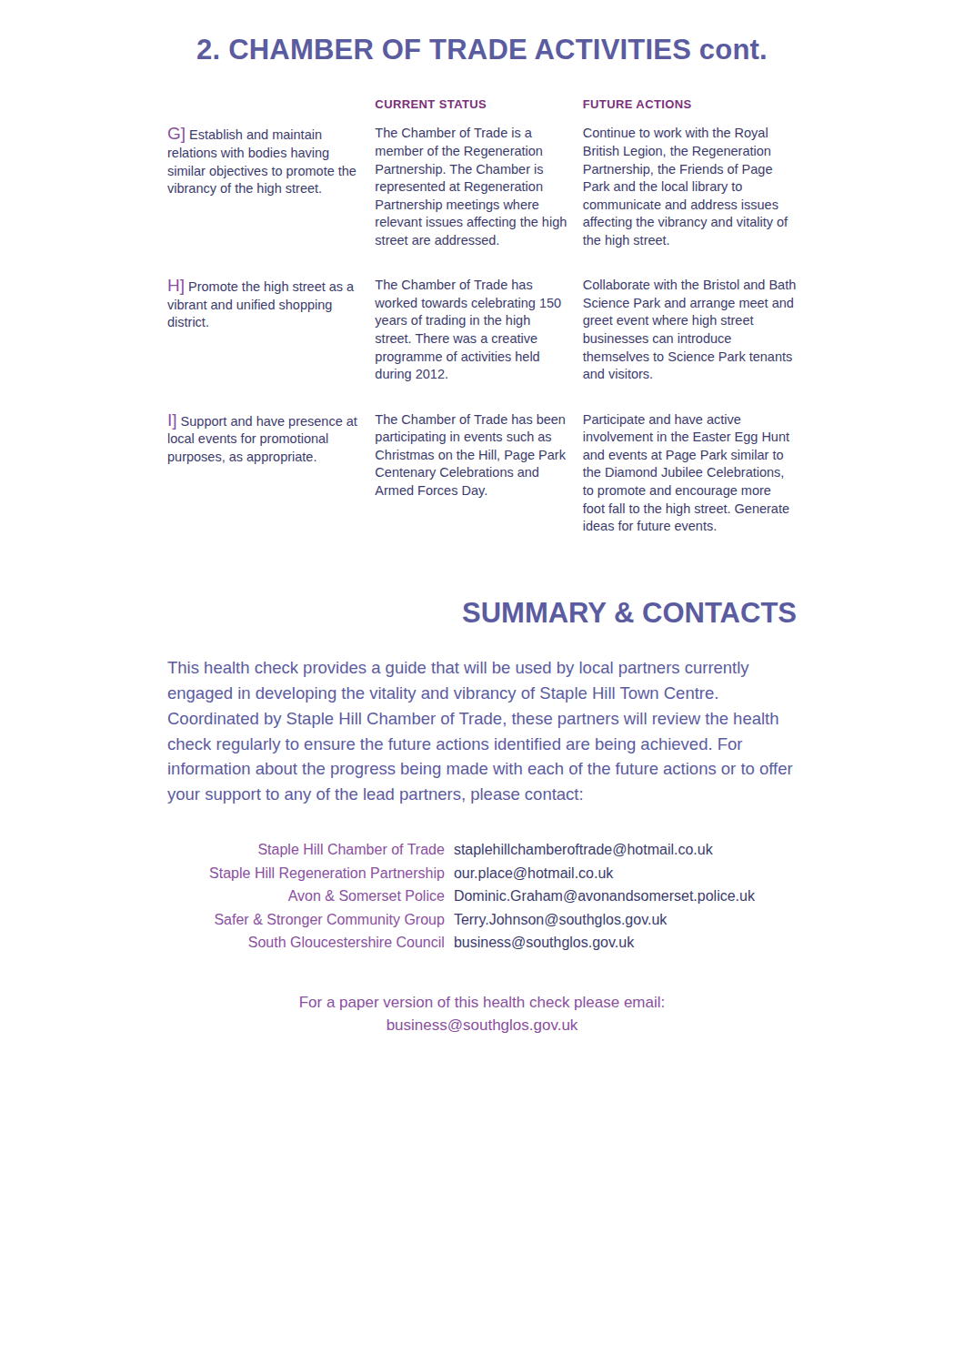2. CHAMBER OF TRADE ACTIVITIES cont.
| | CURRENT STATUS | FUTURE ACTIONS |
| --- | --- | --- |
| G] Establish and maintain relations with bodies having similar objectives to promote the vibrancy of the high street. | The Chamber of Trade is a member of the Regeneration Partnership. The Chamber is represented at Regeneration Partnership meetings where relevant issues affecting the high street are addressed. | Continue to work with the Royal British Legion, the Regeneration Partnership, the Friends of Page Park and the local library to communicate and address issues affecting the vibrancy and vitality of the high street. |
| H] Promote the high street as a vibrant and unified shopping district. | The Chamber of Trade has worked towards celebrating 150 years of trading in the high street. There was a creative programme of activities held during 2012. | Collaborate with the Bristol and Bath Science Park and arrange meet and greet event where high street businesses can introduce themselves to Science Park tenants and visitors. |
| I] Support and have presence at local events for promotional purposes, as appropriate. | The Chamber of Trade has been participating in events such as Christmas on the Hill, Page Park Centenary Celebrations and Armed Forces Day. | Participate and have active involvement in the Easter Egg Hunt and events at Page Park similar to the Diamond Jubilee Celebrations, to promote and encourage more foot fall to the high street. Generate ideas for future events. |
SUMMARY & CONTACTS
This health check provides a guide that will be used by local partners currently engaged in developing the vitality and vibrancy of Staple Hill Town Centre. Coordinated by Staple Hill Chamber of Trade, these partners will review the health check regularly to ensure the future actions identified are being achieved. For information about the progress being made with each of the future actions or to offer your support to any of the lead partners, please contact:
| Staple Hill Chamber of Trade | staplehillchamberoftrade@hotmail.co.uk |
| Staple Hill Regeneration Partnership | our.place@hotmail.co.uk |
| Avon & Somerset Police | Dominic.Graham@avonandsomerset.police.uk |
| Safer & Stronger Community Group | Terry.Johnson@southglos.gov.uk |
| South Gloucestershire Council | business@southglos.gov.uk |
For a paper version of this health check please email:
business@southglos.gov.uk